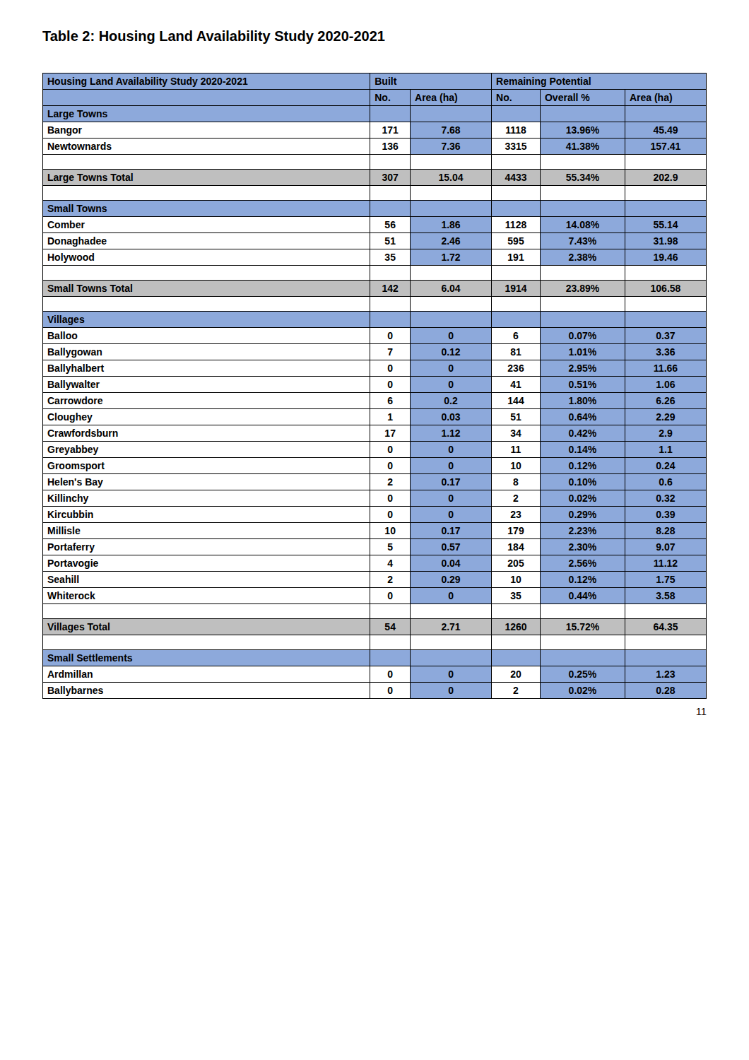Table 2: Housing Land Availability Study 2020-2021
| Housing Land Availability Study 2020-2021 | Built | Remaining Potential |
| --- | --- | --- |
| | No. | Area (ha) | No. | Overall % | Area (ha) |
| Large Towns | | | | | |
| Bangor | 171 | 7.68 | 1118 | 13.96% | 45.49 |
| Newtownards | 136 | 7.36 | 3315 | 41.38% | 157.41 |
| Large Towns Total | 307 | 15.04 | 4433 | 55.34% | 202.9 |
| Small Towns | | | | | |
| Comber | 56 | 1.86 | 1128 | 14.08% | 55.14 |
| Donaghadee | 51 | 2.46 | 595 | 7.43% | 31.98 |
| Holywood | 35 | 1.72 | 191 | 2.38% | 19.46 |
| Small Towns Total | 142 | 6.04 | 1914 | 23.89% | 106.58 |
| Villages | | | | | |
| Balloo | 0 | 0 | 6 | 0.07% | 0.37 |
| Ballygowan | 7 | 0.12 | 81 | 1.01% | 3.36 |
| Ballyhalbert | 0 | 0 | 236 | 2.95% | 11.66 |
| Ballywalter | 0 | 0 | 41 | 0.51% | 1.06 |
| Carrowdore | 6 | 0.2 | 144 | 1.80% | 6.26 |
| Cloughey | 1 | 0.03 | 51 | 0.64% | 2.29 |
| Crawfordsburn | 17 | 1.12 | 34 | 0.42% | 2.9 |
| Greyabbey | 0 | 0 | 11 | 0.14% | 1.1 |
| Groomsport | 0 | 0 | 10 | 0.12% | 0.24 |
| Helen's Bay | 2 | 0.17 | 8 | 0.10% | 0.6 |
| Killinchy | 0 | 0 | 2 | 0.02% | 0.32 |
| Kircubbin | 0 | 0 | 23 | 0.29% | 0.39 |
| Millisle | 10 | 0.17 | 179 | 2.23% | 8.28 |
| Portaferry | 5 | 0.57 | 184 | 2.30% | 9.07 |
| Portavogie | 4 | 0.04 | 205 | 2.56% | 11.12 |
| Seahill | 2 | 0.29 | 10 | 0.12% | 1.75 |
| Whiterock | 0 | 0 | 35 | 0.44% | 3.58 |
| Villages Total | 54 | 2.71 | 1260 | 15.72% | 64.35 |
| Small Settlements | | | | | |
| Ardmillan | 0 | 0 | 20 | 0.25% | 1.23 |
| Ballybarnes | 0 | 0 | 2 | 0.02% | 0.28 |
11